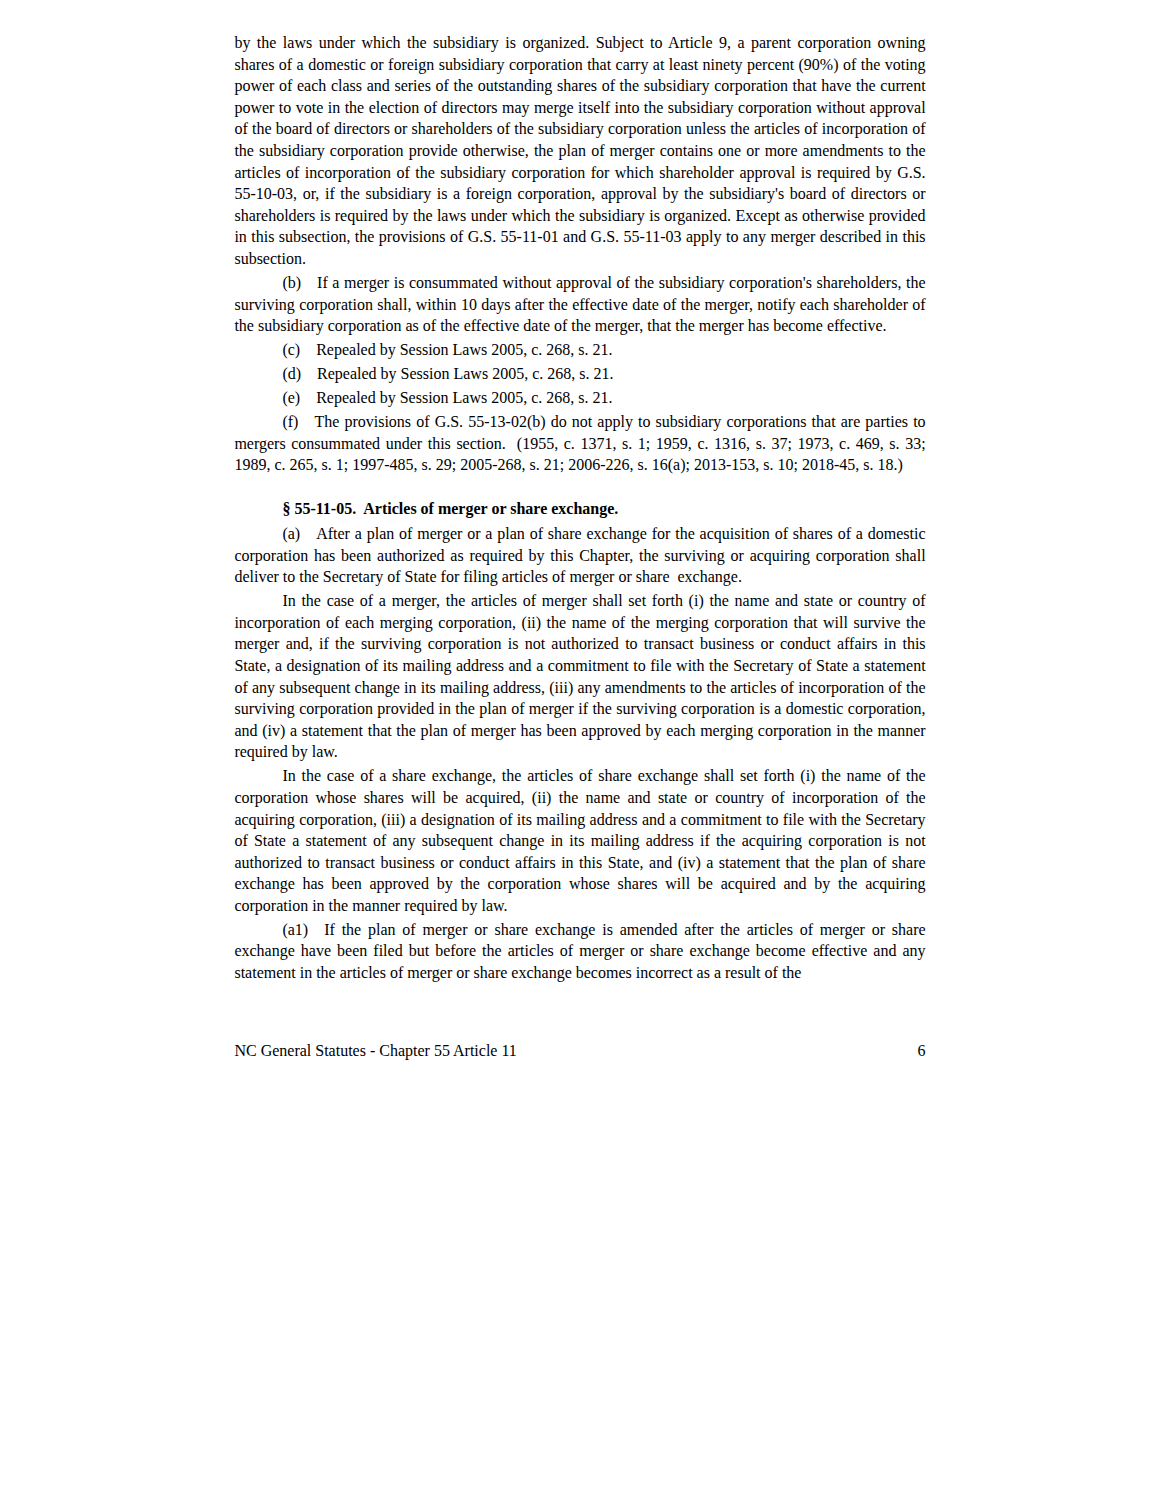by the laws under which the subsidiary is organized. Subject to Article 9, a parent corporation owning shares of a domestic or foreign subsidiary corporation that carry at least ninety percent (90%) of the voting power of each class and series of the outstanding shares of the subsidiary corporation that have the current power to vote in the election of directors may merge itself into the subsidiary corporation without approval of the board of directors or shareholders of the subsidiary corporation unless the articles of incorporation of the subsidiary corporation provide otherwise, the plan of merger contains one or more amendments to the articles of incorporation of the subsidiary corporation for which shareholder approval is required by G.S. 55-10-03, or, if the subsidiary is a foreign corporation, approval by the subsidiary's board of directors or shareholders is required by the laws under which the subsidiary is organized. Except as otherwise provided in this subsection, the provisions of G.S. 55-11-01 and G.S. 55-11-03 apply to any merger described in this subsection.
(b) If a merger is consummated without approval of the subsidiary corporation's shareholders, the surviving corporation shall, within 10 days after the effective date of the merger, notify each shareholder of the subsidiary corporation as of the effective date of the merger, that the merger has become effective.
(c) Repealed by Session Laws 2005, c. 268, s. 21.
(d) Repealed by Session Laws 2005, c. 268, s. 21.
(e) Repealed by Session Laws 2005, c. 268, s. 21.
(f) The provisions of G.S. 55-13-02(b) do not apply to subsidiary corporations that are parties to mergers consummated under this section. (1955, c. 1371, s. 1; 1959, c. 1316, s. 37; 1973, c. 469, s. 33; 1989, c. 265, s. 1; 1997-485, s. 29; 2005-268, s. 21; 2006-226, s. 16(a); 2013-153, s. 10; 2018-45, s. 18.)
§ 55-11-05. Articles of merger or share exchange.
(a) After a plan of merger or a plan of share exchange for the acquisition of shares of a domestic corporation has been authorized as required by this Chapter, the surviving or acquiring corporation shall deliver to the Secretary of State for filing articles of merger or share exchange.
In the case of a merger, the articles of merger shall set forth (i) the name and state or country of incorporation of each merging corporation, (ii) the name of the merging corporation that will survive the merger and, if the surviving corporation is not authorized to transact business or conduct affairs in this State, a designation of its mailing address and a commitment to file with the Secretary of State a statement of any subsequent change in its mailing address, (iii) any amendments to the articles of incorporation of the surviving corporation provided in the plan of merger if the surviving corporation is a domestic corporation, and (iv) a statement that the plan of merger has been approved by each merging corporation in the manner required by law.
In the case of a share exchange, the articles of share exchange shall set forth (i) the name of the corporation whose shares will be acquired, (ii) the name and state or country of incorporation of the acquiring corporation, (iii) a designation of its mailing address and a commitment to file with the Secretary of State a statement of any subsequent change in its mailing address if the acquiring corporation is not authorized to transact business or conduct affairs in this State, and (iv) a statement that the plan of share exchange has been approved by the corporation whose shares will be acquired and by the acquiring corporation in the manner required by law.
(a1) If the plan of merger or share exchange is amended after the articles of merger or share exchange have been filed but before the articles of merger or share exchange become effective and any statement in the articles of merger or share exchange becomes incorrect as a result of the
NC General Statutes - Chapter 55 Article 11
6